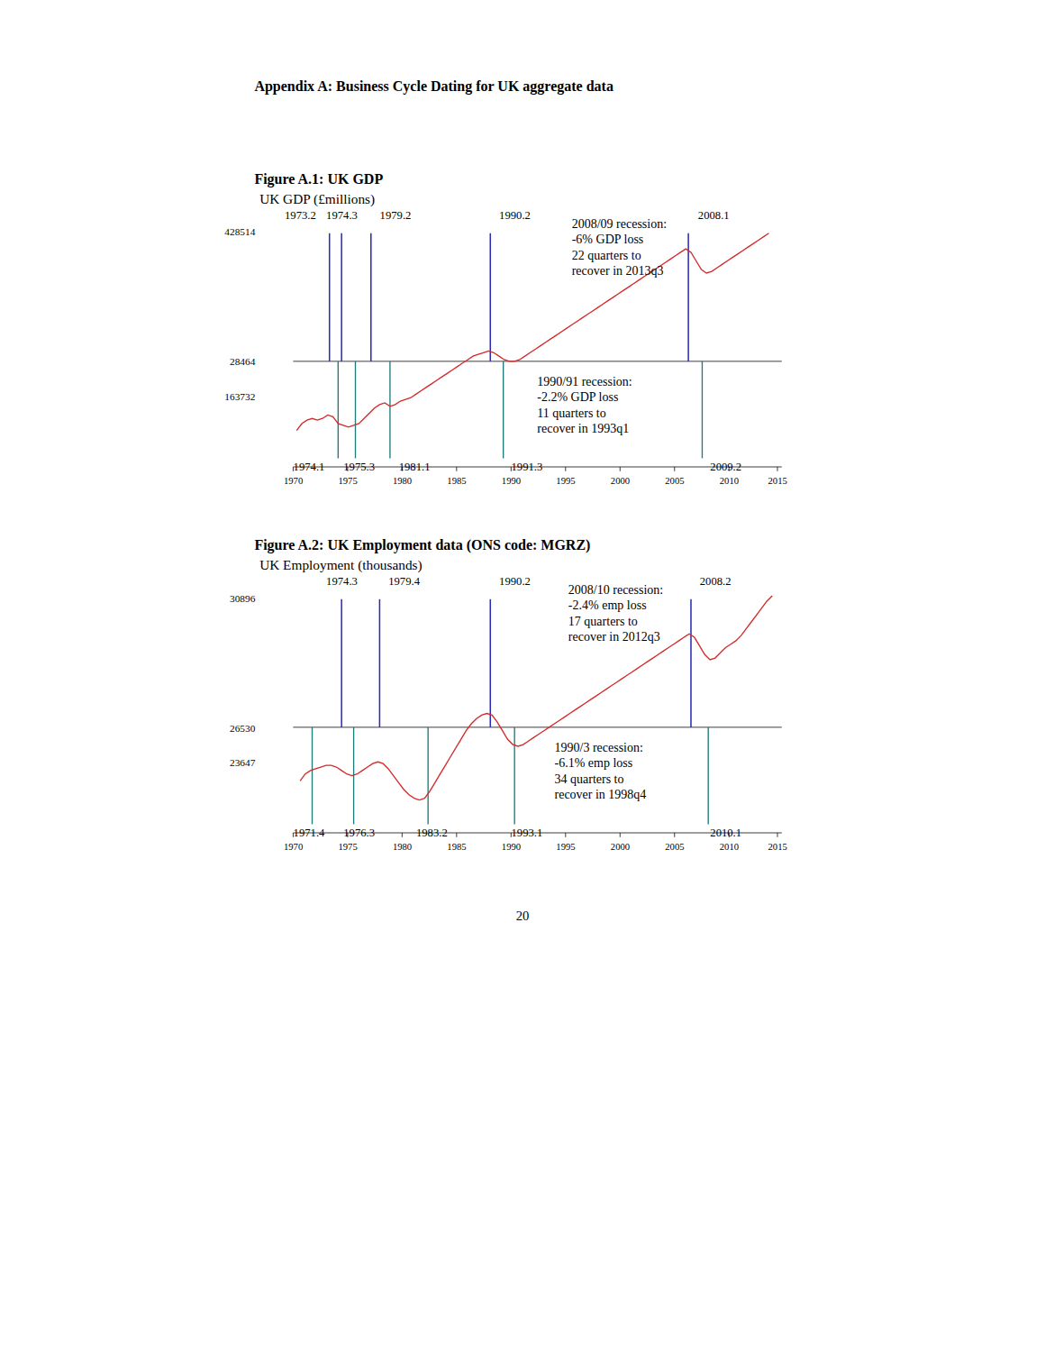Appendix A: Business Cycle Dating for UK aggregate data
Figure A.1: UK GDP
UK GDP (£millions)
428514
28464
163732
1973.2
1974.3
1979.2
1990.2
2008.1
1974.1
1975.3
1981.1
1991.3
2009.2
2008/09 recession:
-6% GDP loss
22 quarters to
recover in 2013q3
1990/91 recession:
-2.2% GDP loss
11 quarters to
recover in 1993q1
1970
1975
1980
1985
1990
1995
2000
2005
2010
2015
Figure A.2: UK Employment data (ONS code: MGRZ)
UK Employment (thousands)
30896
26530
23647
1974.3
1979.4
1990.2
2008.2
1971.4
1976.3
1983.2
1993.1
2010.1
2008/10 recession:
-2.4% emp loss
17 quarters to
recover in 2012q3
1990/3 recession:
-6.1% emp loss
34 quarters to
recover in 1998q4
1970
1975
1980
1985
1990
1995
2000
2005
2010
2015
20